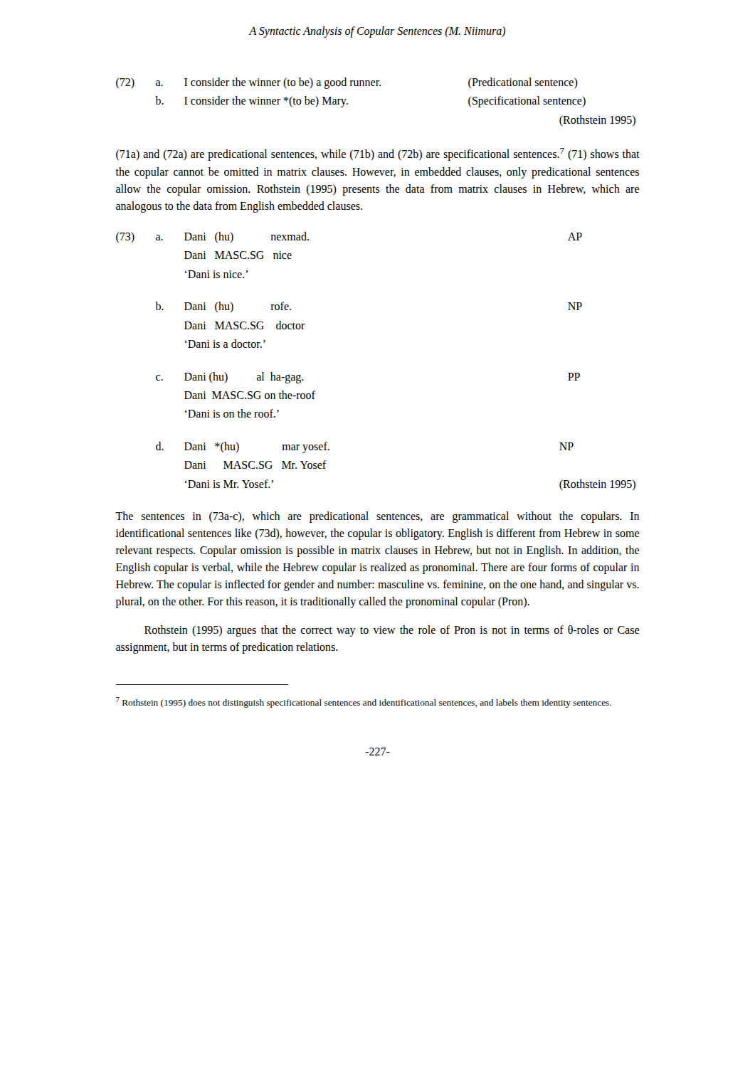A Syntactic Analysis of Copular Sentences (M. Niimura)
| (72) | a. | I consider the winner (to be) a good runner. | (Predicational sentence) |
| | b. | I consider the winner *(to be) Mary. | (Specificational sentence) |
| | | | (Rothstein 1995) |
(71a) and (72a) are predicational sentences, while (71b) and (72b) are specificational sentences.7 (71) shows that the copular cannot be omitted in matrix clauses. However, in embedded clauses, only predicational sentences allow the copular omission. Rothstein (1995) presents the data from matrix clauses in Hebrew, which are analogous to the data from English embedded clauses.
| (73) | a. | Dani (hu) nexmad. | AP |
| | | Dani MASC.SG nice | |
| | | ‘Dani is nice.’ | |
| | b. | Dani (hu) rofe. | NP |
| | | Dani MASC.SG doctor | |
| | | ‘Dani is a doctor.’ | |
| | c. | Dani (hu) al ha-gag. | PP |
| | | Dani MASC.SG on the-roof | |
| | | ‘Dani is on the roof.’ | |
| | d. | Dani *(hu) mar yosef. | NP |
| | | Dani MASC.SG Mr. Yosef | |
| | | ‘Dani is Mr. Yosef.’ | (Rothstein 1995) |
The sentences in (73a-c), which are predicational sentences, are grammatical without the copulars. In identificational sentences like (73d), however, the copular is obligatory. English is different from Hebrew in some relevant respects. Copular omission is possible in matrix clauses in Hebrew, but not in English. In addition, the English copular is verbal, while the Hebrew copular is realized as pronominal. There are four forms of copular in Hebrew. The copular is inflected for gender and number: masculine vs. feminine, on the one hand, and singular vs. plural, on the other. For this reason, it is traditionally called the pronominal copular (Pron).
Rothstein (1995) argues that the correct way to view the role of Pron is not in terms of θ-roles or Case assignment, but in terms of predication relations.
7 Rothstein (1995) does not distinguish specificational sentences and identificational sentences, and labels them identity sentences.
-227-